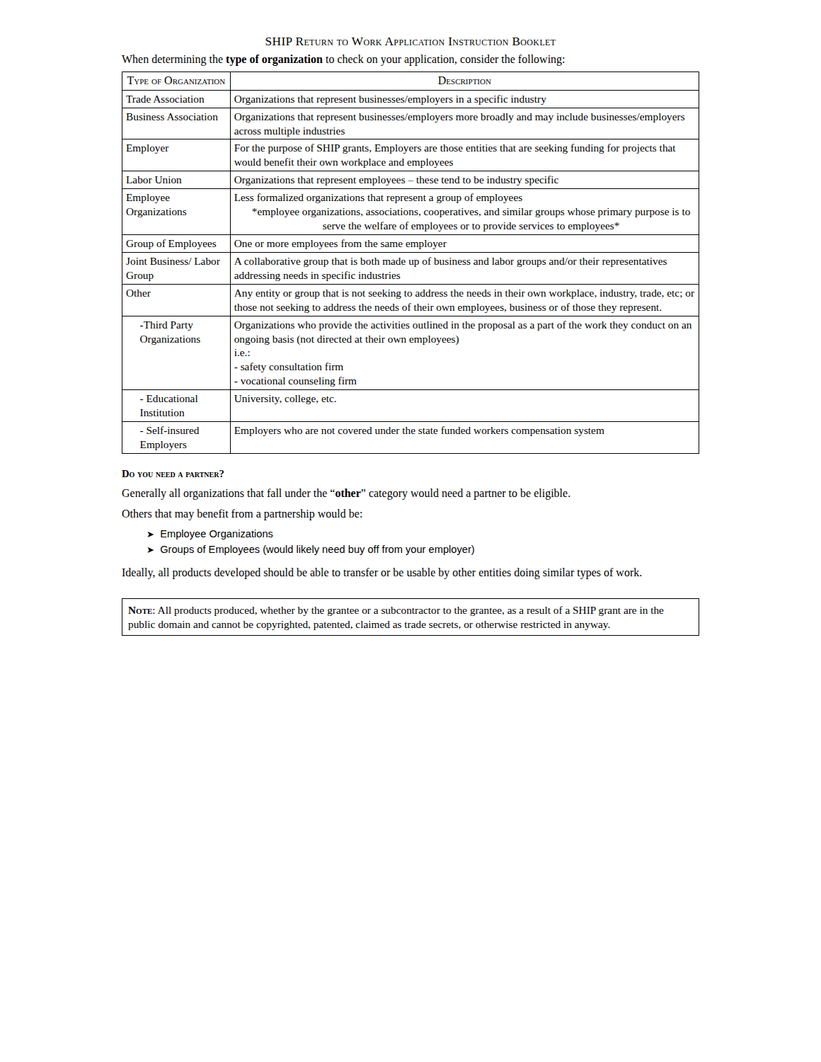SHIP Return to Work Application Instruction Booklet
When determining the type of organization to check on your application, consider the following:
| Type of Organization | Description |
| --- | --- |
| Trade Association | Organizations that represent businesses/employers in a specific industry |
| Business Association | Organizations that represent businesses/employers more broadly and may include businesses/employers across multiple industries |
| Employer | For the purpose of SHIP grants, Employers are those entities that are seeking funding for projects that would benefit their own workplace and employees |
| Labor Union | Organizations that represent employees – these tend to be industry specific |
| Employee Organizations | Less formalized organizations that represent a group of employees *employee organizations, associations, cooperatives, and similar groups whose primary purpose is to serve the welfare of employees or to provide services to employees* |
| Group of Employees | One or more employees from the same employer |
| Joint Business/ Labor Group | A collaborative group that is both made up of business and labor groups and/or their representatives addressing needs in specific industries |
| Other | Any entity or group that is not seeking to address the needs in their own workplace, industry, trade, etc; or those not seeking to address the needs of their own employees, business or of those they represent. |
| -Third Party Organizations | Organizations who provide the activities outlined in the proposal as a part of the work they conduct on an ongoing basis (not directed at their own employees) i.e.: - safety consultation firm - vocational counseling firm |
| - Educational Institution | University, college, etc. |
| - Self-insured Employers | Employers who are not covered under the state funded workers compensation system |
Do you need a partner?
Generally all organizations that fall under the “other” category would need a partner to be eligible.
Others that may benefit from a partnership would be:
Employee Organizations
Groups of Employees (would likely need buy off from your employer)
Ideally, all products developed should be able to transfer or be usable by other entities doing similar types of work.
Note: All products produced, whether by the grantee or a subcontractor to the grantee, as a result of a SHIP grant are in the public domain and cannot be copyrighted, patented, claimed as trade secrets, or otherwise restricted in anyway.